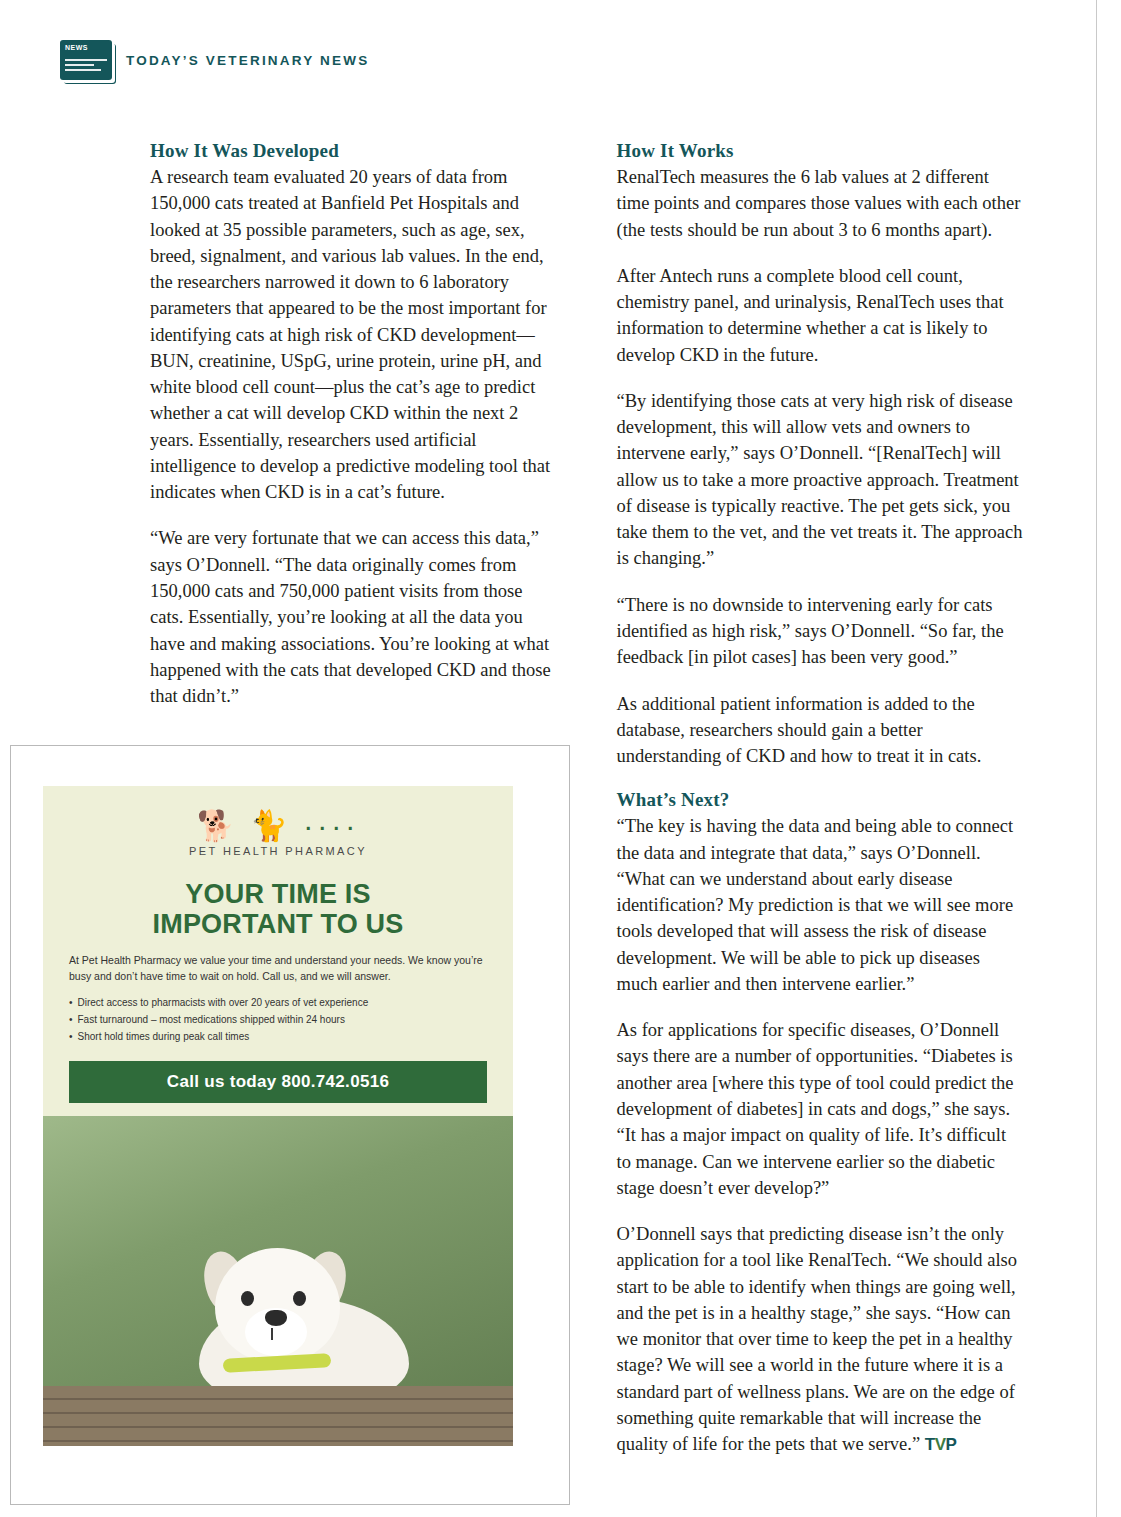NEWS
Today’s Veterinary News
How It Was Developed
A research team evaluated 20 years of data from 150,000 cats treated at Banfield Pet Hospitals and looked at 35 possible parameters, such as age, sex, breed, signalment, and various lab values. In the end, the researchers narrowed it down to 6 laboratory parameters that appeared to be the most important for identifying cats at high risk of CKD development—BUN, creatinine, USpG, urine protein, urine pH, and white blood cell count—plus the cat’s age to predict whether a cat will develop CKD within the next 2 years. Essentially, researchers used artificial intelligence to develop a predictive modeling tool that indicates when CKD is in a cat’s future.
“We are very fortunate that we can access this data,” says O’Donnell. “The data originally comes from 150,000 cats and 750,000 patient visits from those cats. Essentially, you’re looking at all the data you have and making associations. You’re looking at what happened with the cats that developed CKD and those that didn’t.”
How It Works
RenalTech measures the 6 lab values at 2 different time points and compares those values with each other (the tests should be run about 3 to 6 months apart).
After Antech runs a complete blood cell count, chemistry panel, and urinalysis, RenalTech uses that information to determine whether a cat is likely to develop CKD in the future.
“By identifying those cats at very high risk of disease development, this will allow vets and owners to intervene early,” says O’Donnell. “[RenalTech] will allow us to take a more proactive approach. Treatment of disease is typically reactive. The pet gets sick, you take them to the vet, and the vet treats it. The approach is changing.”
“There is no downside to intervening early for cats identified as high risk,” says O’Donnell. “So far, the feedback [in pilot cases] has been very good.”
As additional patient information is added to the database, researchers should gain a better understanding of CKD and how to treat it in cats.
What’s Next?
“The key is having the data and being able to connect the data and integrate that data,” says O’Donnell. “What can we understand about early disease identification? My prediction is that we will see more tools developed that will assess the risk of disease development. We will be able to pick up diseases much earlier and then intervene earlier.”
As for applications for specific diseases, O’Donnell says there are a number of opportunities. “Diabetes is another area [where this type of tool could predict the development of diabetes] in cats and dogs,” she says. “It has a major impact on quality of life. It’s difficult to manage. Can we intervene earlier so the diabetic stage doesn’t ever develop?”
O’Donnell says that predicting disease isn’t the only application for a tool like RenalTech. “We should also start to be able to identify when things are going well, and the pet is in a healthy stage,” she says. “How can we monitor that over time to keep the pet in a healthy stage? We will see a world in the future where it is a standard part of wellness plans. We are on the edge of something quite remarkable that will increase the quality of life for the pets that we serve.” TVP
🐕 🐈 ····
PET HEALTH PHARMACY
YOUR TIME IS
IMPORTANT TO US
At Pet Health Pharmacy we value your time and understand your needs. We know you’re busy and don’t have time to wait on hold. Call us, and we will answer.
Direct access to pharmacists with over 20 years of vet experience
Fast turnaround – most medications shipped within 24 hours
Short hold times during peak call times
Call us today 800.742.0516